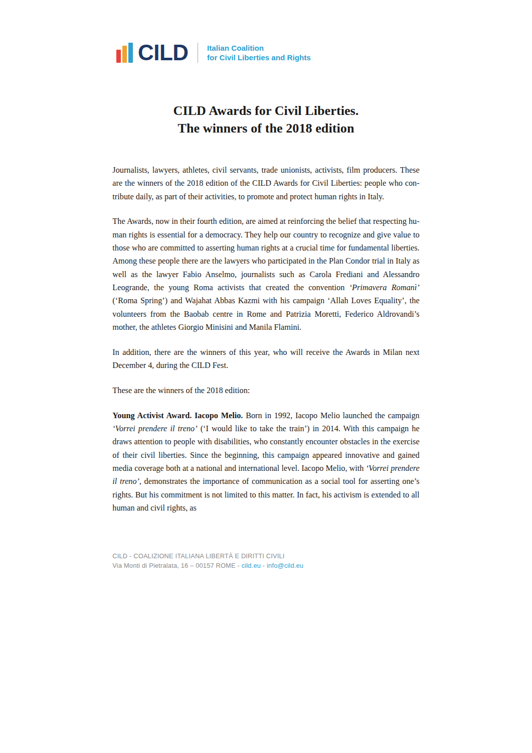CILD
Italian Coalition
for Civil Liberties and Rights
CILD Awards for Civil Liberties.
The winners of the 2018 edition
Journalists, lawyers, athletes, civil servants, trade unionists, activists, film producers. These are the winners of the 2018 edition of the CILD Awards for Civil Liberties: people who contribute daily, as part of their activities, to promote and protect human rights in Italy.
The Awards, now in their fourth edition, are aimed at reinforcing the belief that respecting human rights is essential for a democracy. They help our country to recognize and give value to those who are committed to asserting human rights at a crucial time for fundamental liberties. Among these people there are the lawyers who participated in the Plan Condor trial in Italy as well as the lawyer Fabio Anselmo, journalists such as Carola Frediani and Alessandro Leogrande, the young Roma activists that created the convention ‘Primavera Romanì’ (‘Roma Spring’) and Wajahat Abbas Kazmi with his campaign ‘Allah Loves Equality’, the volunteers from the Baobab centre in Rome and Patrizia Moretti, Federico Aldrovandi’s mother, the athletes Giorgio Minisini and Manila Flamini.
In addition, there are the winners of this year, who will receive the Awards in Milan next December 4, during the CILD Fest.
These are the winners of the 2018 edition:
Young Activist Award. Iacopo Melio. Born in 1992, Iacopo Melio launched the campaign ‘Vorrei prendere il treno’ (‘I would like to take the train’) in 2014. With this campaign he draws attention to people with disabilities, who constantly encounter obstacles in the exercise of their civil liberties. Since the beginning, this campaign appeared innovative and gained media coverage both at a national and international level. Iacopo Melio, with ‘Vorrei prendere il treno’, demonstrates the importance of communication as a social tool for asserting one’s rights. But his commitment is not limited to this matter. In fact, his activism is extended to all human and civil rights, as
CILD - COALIZIONE ITALIANA LIBERTÀ E DIRITTI CIVILI
Via Monti di Pietralata, 16 – 00157 ROME - cild.eu - info@cild.eu